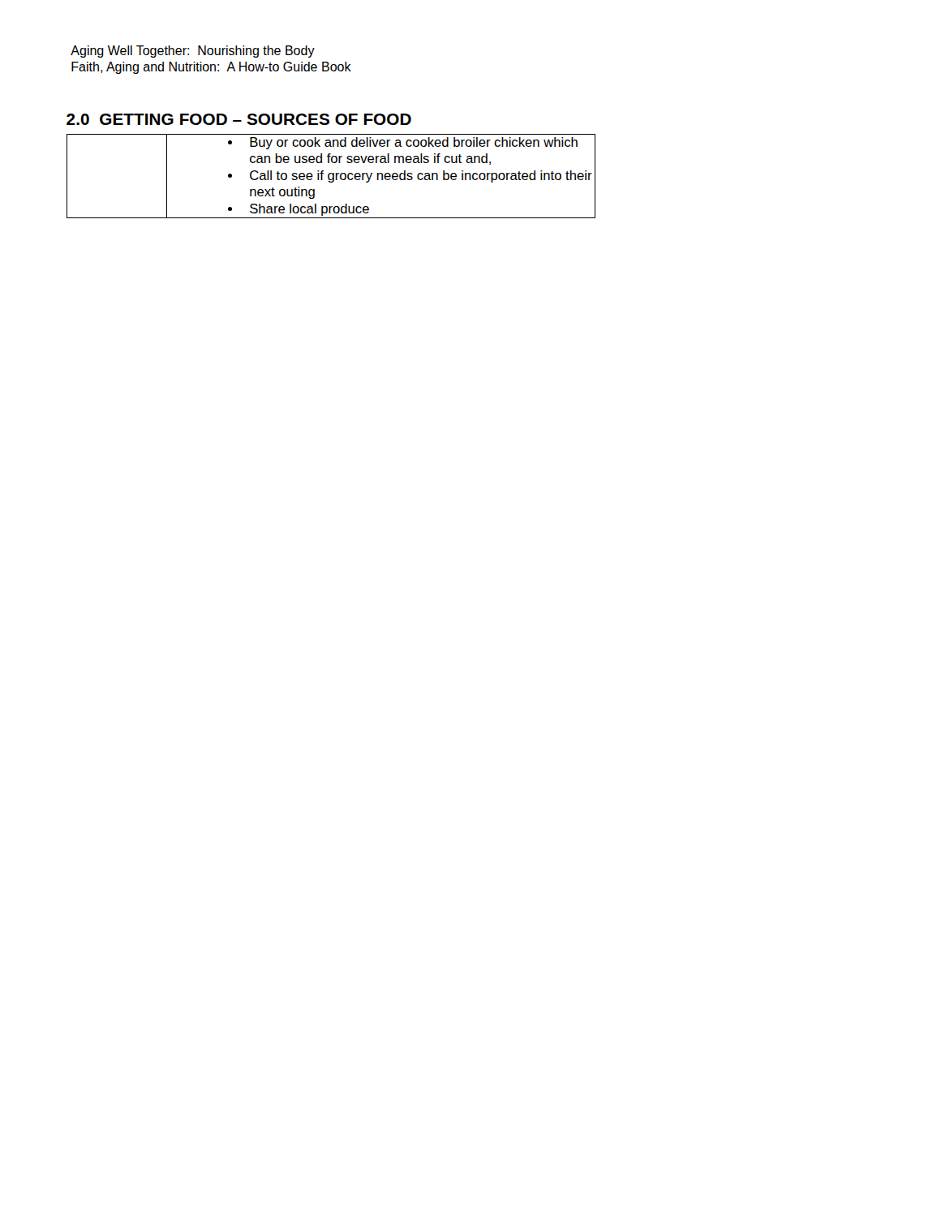Aging Well Together: Nourishing the Body
Faith, Aging and Nutrition: A How-to Guide Book
2.0 GETTING FOOD – SOURCES OF FOOD
| | Buy or cook and deliver a cooked broiler chicken which can be used for several meals if cut and, Call to see if grocery needs can be incorporated into their next outing Share local produce |